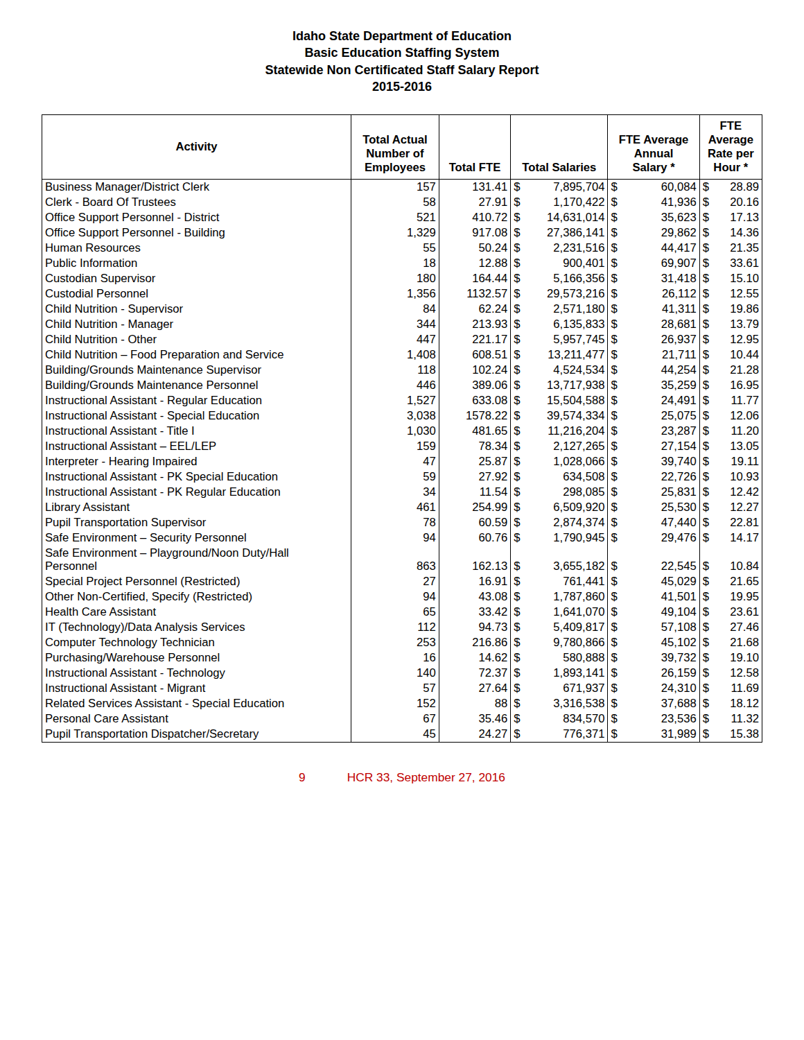Idaho State Department of Education
Basic Education Staffing System
Statewide Non Certificated Staff Salary Report
2015-2016
| Activity | Total Actual Number of Employees | Total FTE | Total Salaries | FTE Average Annual Salary * | FTE Average Rate per Hour * |
| --- | --- | --- | --- | --- | --- |
| Business Manager/District Clerk | 157 | 131.41 | $ | 7,895,704 | $ | 60,084 | $ | 28.89 |
| Clerk - Board Of Trustees | 58 | 27.91 | $ | 1,170,422 | $ | 41,936 | $ | 20.16 |
| Office Support Personnel - District | 521 | 410.72 | $ | 14,631,014 | $ | 35,623 | $ | 17.13 |
| Office Support Personnel - Building | 1,329 | 917.08 | $ | 27,386,141 | $ | 29,862 | $ | 14.36 |
| Human Resources | 55 | 50.24 | $ | 2,231,516 | $ | 44,417 | $ | 21.35 |
| Public Information | 18 | 12.88 | $ | 900,401 | $ | 69,907 | $ | 33.61 |
| Custodian Supervisor | 180 | 164.44 | $ | 5,166,356 | $ | 31,418 | $ | 15.10 |
| Custodial Personnel | 1,356 | 1132.57 | $ | 29,573,216 | $ | 26,112 | $ | 12.55 |
| Child Nutrition - Supervisor | 84 | 62.24 | $ | 2,571,180 | $ | 41,311 | $ | 19.86 |
| Child Nutrition - Manager | 344 | 213.93 | $ | 6,135,833 | $ | 28,681 | $ | 13.79 |
| Child Nutrition - Other | 447 | 221.17 | $ | 5,957,745 | $ | 26,937 | $ | 12.95 |
| Child Nutrition – Food Preparation and Service | 1,408 | 608.51 | $ | 13,211,477 | $ | 21,711 | $ | 10.44 |
| Building/Grounds Maintenance Supervisor | 118 | 102.24 | $ | 4,524,534 | $ | 44,254 | $ | 21.28 |
| Building/Grounds Maintenance Personnel | 446 | 389.06 | $ | 13,717,938 | $ | 35,259 | $ | 16.95 |
| Instructional Assistant - Regular Education | 1,527 | 633.08 | $ | 15,504,588 | $ | 24,491 | $ | 11.77 |
| Instructional Assistant - Special Education | 3,038 | 1578.22 | $ | 39,574,334 | $ | 25,075 | $ | 12.06 |
| Instructional Assistant - Title I | 1,030 | 481.65 | $ | 11,216,204 | $ | 23,287 | $ | 11.20 |
| Instructional Assistant – EEL/LEP | 159 | 78.34 | $ | 2,127,265 | $ | 27,154 | $ | 13.05 |
| Interpreter - Hearing Impaired | 47 | 25.87 | $ | 1,028,066 | $ | 39,740 | $ | 19.11 |
| Instructional Assistant - PK Special Education | 59 | 27.92 | $ | 634,508 | $ | 22,726 | $ | 10.93 |
| Instructional Assistant - PK Regular Education | 34 | 11.54 | $ | 298,085 | $ | 25,831 | $ | 12.42 |
| Library Assistant | 461 | 254.99 | $ | 6,509,920 | $ | 25,530 | $ | 12.27 |
| Pupil Transportation Supervisor | 78 | 60.59 | $ | 2,874,374 | $ | 47,440 | $ | 22.81 |
| Safe Environment – Security Personnel | 94 | 60.76 | $ | 1,790,945 | $ | 29,476 | $ | 14.17 |
| Safe Environment – Playground/Noon Duty/Hall Personnel | 863 | 162.13 | $ | 3,655,182 | $ | 22,545 | $ | 10.84 |
| Special Project Personnel (Restricted) | 27 | 16.91 | $ | 761,441 | $ | 45,029 | $ | 21.65 |
| Other Non-Certified, Specify (Restricted) | 94 | 43.08 | $ | 1,787,860 | $ | 41,501 | $ | 19.95 |
| Health Care Assistant | 65 | 33.42 | $ | 1,641,070 | $ | 49,104 | $ | 23.61 |
| IT (Technology)/Data Analysis Services | 112 | 94.73 | $ | 5,409,817 | $ | 57,108 | $ | 27.46 |
| Computer Technology Technician | 253 | 216.86 | $ | 9,780,866 | $ | 45,102 | $ | 21.68 |
| Purchasing/Warehouse Personnel | 16 | 14.62 | $ | 580,888 | $ | 39,732 | $ | 19.10 |
| Instructional Assistant - Technology | 140 | 72.37 | $ | 1,893,141 | $ | 26,159 | $ | 12.58 |
| Instructional Assistant - Migrant | 57 | 27.64 | $ | 671,937 | $ | 24,310 | $ | 11.69 |
| Related Services Assistant - Special Education | 152 | 88 | $ | 3,316,538 | $ | 37,688 | $ | 18.12 |
| Personal Care Assistant | 67 | 35.46 | $ | 834,570 | $ | 23,536 | $ | 11.32 |
| Pupil Transportation Dispatcher/Secretary | 45 | 24.27 | $ | 776,371 | $ | 31,989 | $ | 15.38 |
9 HCR 33, September 27, 2016